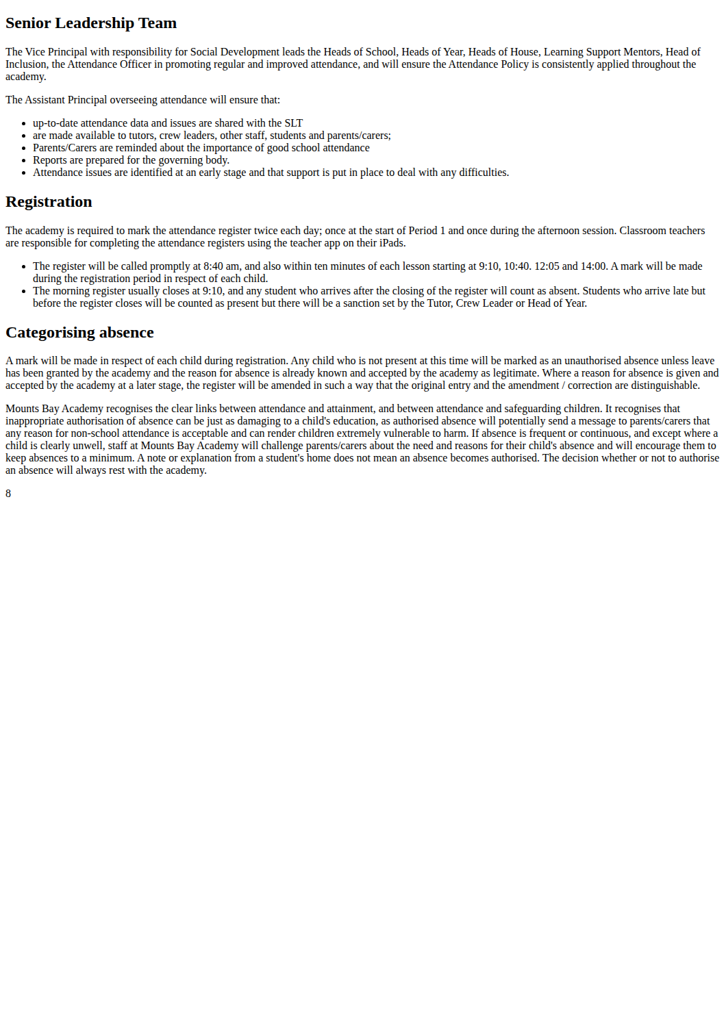Senior Leadership Team
The Vice Principal with responsibility for Social Development leads the Heads of School, Heads of Year, Heads of House, Learning Support Mentors, Head of Inclusion, the Attendance Officer in promoting regular and improved attendance, and will ensure the Attendance Policy is consistently applied throughout the academy.
The Assistant Principal overseeing attendance will ensure that:
up-to-date attendance data and issues are shared with the SLT
are made available to tutors, crew leaders, other staff, students and parents/carers;
Parents/Carers are reminded about the importance of good school attendance
Reports are prepared for the governing body.
Attendance issues are identified at an early stage and that support is put in place to deal with any difficulties.
Registration
The academy is required to mark the attendance register twice each day; once at the start of Period 1 and once during the afternoon session. Classroom teachers are responsible for completing the attendance registers using the teacher app on their iPads.
The register will be called promptly at 8:40 am, and also within ten minutes of each lesson starting at 9:10, 10:40. 12:05 and 14:00. A mark will be made during the registration period in respect of each child.
The morning register usually closes at 9:10, and any student who arrives after the closing of the register will count as absent. Students who arrive late but before the register closes will be counted as present but there will be a sanction set by the Tutor, Crew Leader or Head of Year.
Categorising absence
A mark will be made in respect of each child during registration. Any child who is not present at this time will be marked as an unauthorised absence unless leave has been granted by the academy and the reason for absence is already known and accepted by the academy as legitimate. Where a reason for absence is given and accepted by the academy at a later stage, the register will be amended in such a way that the original entry and the amendment / correction are distinguishable.
Mounts Bay Academy recognises the clear links between attendance and attainment, and between attendance and safeguarding children. It recognises that inappropriate authorisation of absence can be just as damaging to a child's education, as authorised absence will potentially send a message to parents/carers that any reason for non-school attendance is acceptable and can render children extremely vulnerable to harm. If absence is frequent or continuous, and except where a child is clearly unwell, staff at Mounts Bay Academy will challenge parents/carers about the need and reasons for their child's absence and will encourage them to keep absences to a minimum. A note or explanation from a student's home does not mean an absence becomes authorised. The decision whether or not to authorise an absence will always rest with the academy.
8